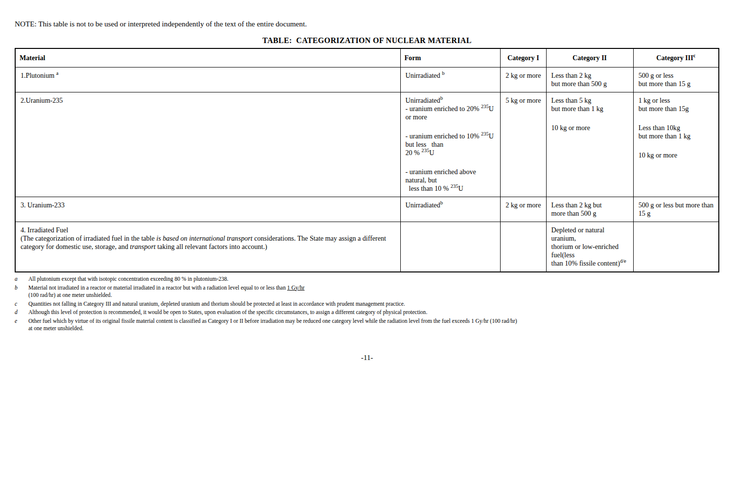NOTE: This table is not to be used or interpreted independently of the text of the entire document.
TABLE: CATEGORIZATION OF NUCLEAR MATERIAL
| Material | Form | Category I | Category II | Category III c |
| --- | --- | --- | --- | --- |
| 1.Plutonium a | Unirradiated b | 2 kg or more | Less than 2 kg but more than 500 g | 500 g or less but more than 15 g |
| 2.Uranium-235 | Unirradiated b - uranium enriched to 20% 235 U or more - uranium enriched to 10% 235 U but less than 20 % 235 U - uranium enriched above natural, but less than 10 % 235 U | 5 kg or more | Less than 5 kg but more than 1 kg 10 kg or more | 1 kg or less but more than 15g Less than 10kg but more than 1 kg 10 kg or more |
| 3. Uranium-233 | Unirradiated b | 2 kg or more | Less than 2 kg but more than 500 g | 500 g or less but more than 15 g |
| 4. Irradiated Fuel (The categorization of irradiated fuel in the table is based on international transport considerations. The State may assign a different category for domestic use, storage, and transport taking all relevant factors into account.) | | | Depleted or natural uranium, thorium or low-enriched fuel(less than 10% fissile content) d/e | |
| a | All plutonium except that with isotopic concentration exceeding 80 % in plutonium-238. |
| b | Material not irradiated in a reactor or material irradiated in a reactor but with a radiation level equal to or less than 1 Gy/hr (100 rad/hr) at one meter unshielded. |
| c | Quantities not falling in Category III and natural uranium, depleted uranium and thorium should be protected at least in accordance with prudent management practice. |
| d | Although this level of protection is recommended, it would be open to States, upon evaluation of the specific circumstances, to assign a different category of physical protection. |
| e | Other fuel which by virtue of its original fissile material content is classified as Category I or II before irradiation may be reduced one category level while the radiation level from the fuel exceeds 1 Gy/hr (100 rad/hr) at one meter unshielded. |
-11-